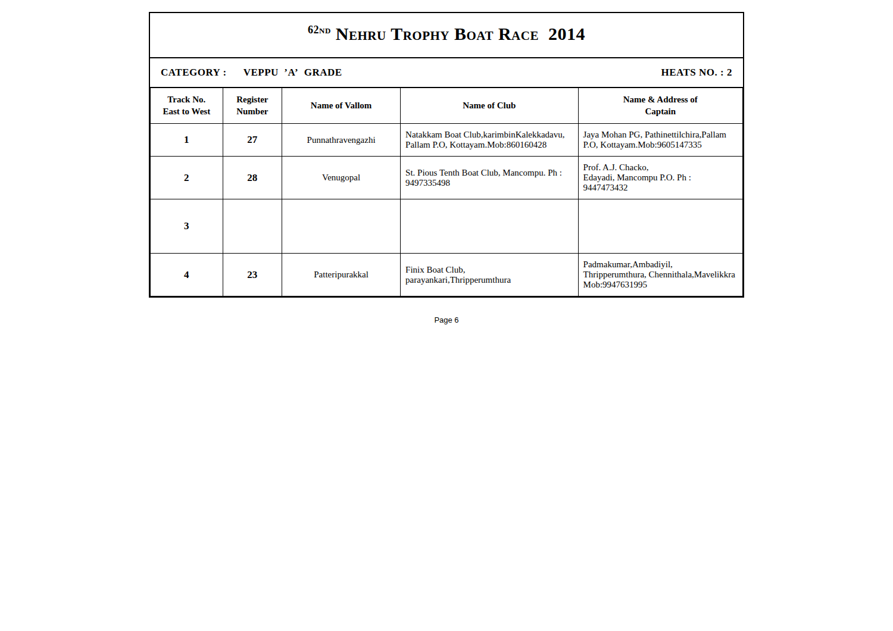62nd Nehru Trophy Boat Race 2014
CATEGORY : VEPPU ’A’ GRADE
HEATS NO. : 2
| Track No. East to West | Register Number | Name of Vallom | Name of Club | Name & Address of Captain |
| --- | --- | --- | --- | --- |
| 1 | 27 | Punnathravengazhi | Natakkam Boat Club,karimbinKalekkadavu, Pallam P.O, Kottayam.Mob:860160428 | Jaya Mohan PG, Pathinettilchira,Pallam P.O, Kottayam.Mob:9605147335 |
| 2 | 28 | Venugopal | St. Pious Tenth Boat Club, Mancompu. Ph : 9497335498 | Prof. A.J. Chacko, Edayadi, Mancompu P.O. Ph : 9447473432 |
| 3 | | | | |
| 4 | 23 | Patteripurakkal | Finix Boat Club, parayankari,Thripperumthura | Padmakumar,Ambadiyil, Thripperumthura, Chennithala,Mavelikkra Mob:9947631995 |
Page 6